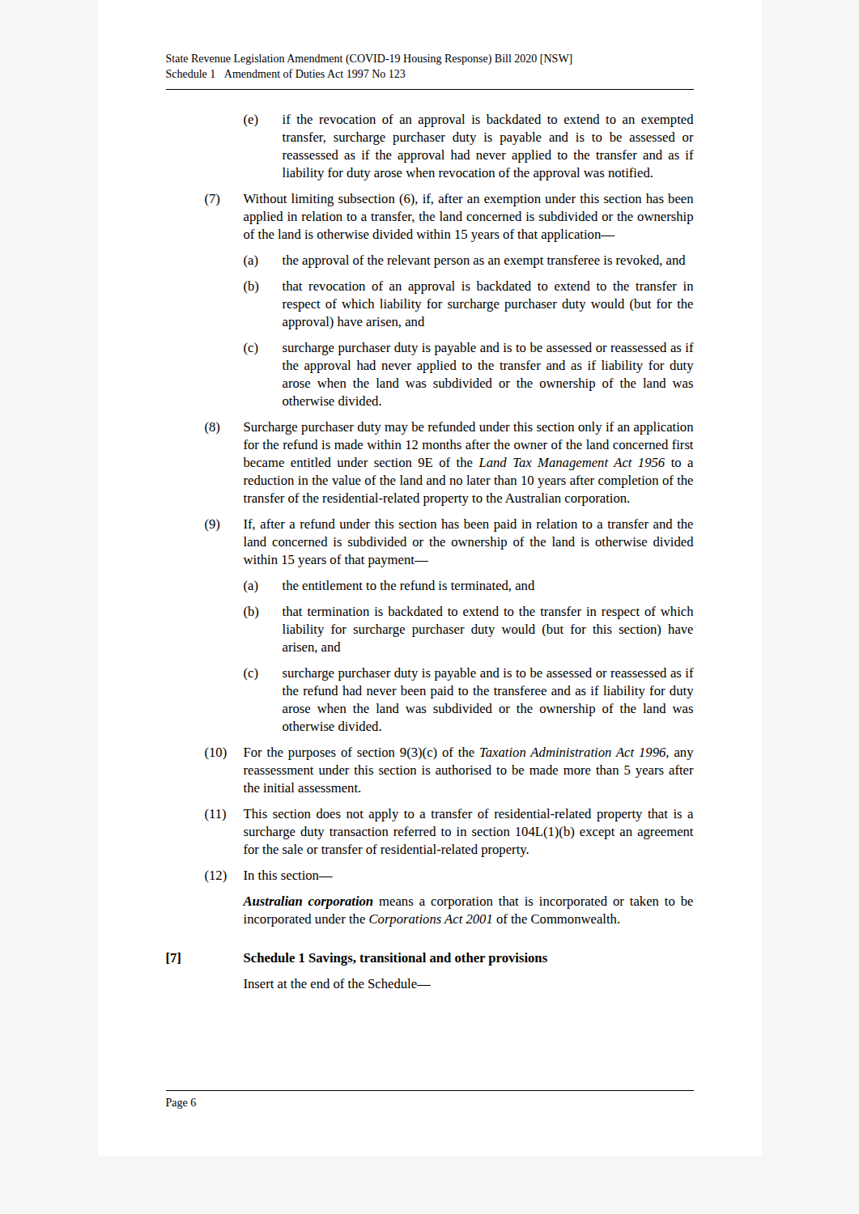State Revenue Legislation Amendment (COVID-19 Housing Response) Bill 2020 [NSW] Schedule 1 Amendment of Duties Act 1997 No 123
(e)
if the revocation of an approval is backdated to extend to an exempted transfer, surcharge purchaser duty is payable and is to be assessed or reassessed as if the approval had never applied to the transfer and as if liability for duty arose when revocation of the approval was notified.
(7)
Without limiting subsection (6), if, after an exemption under this section has been applied in relation to a transfer, the land concerned is subdivided or the ownership of the land is otherwise divided within 15 years of that application—
(a)
the approval of the relevant person as an exempt transferee is revoked, and
(b)
that revocation of an approval is backdated to extend to the transfer in respect of which liability for surcharge purchaser duty would (but for the approval) have arisen, and
(c)
surcharge purchaser duty is payable and is to be assessed or reassessed as if the approval had never applied to the transfer and as if liability for duty arose when the land was subdivided or the ownership of the land was otherwise divided.
(8)
Surcharge purchaser duty may be refunded under this section only if an application for the refund is made within 12 months after the owner of the land concerned first became entitled under section 9E of the Land Tax Management Act 1956 to a reduction in the value of the land and no later than 10 years after completion of the transfer of the residential-related property to the Australian corporation.
(9)
If, after a refund under this section has been paid in relation to a transfer and the land concerned is subdivided or the ownership of the land is otherwise divided within 15 years of that payment—
(a)
the entitlement to the refund is terminated, and
(b)
that termination is backdated to extend to the transfer in respect of which liability for surcharge purchaser duty would (but for this section) have arisen, and
(c)
surcharge purchaser duty is payable and is to be assessed or reassessed as if the refund had never been paid to the transferee and as if liability for duty arose when the land was subdivided or the ownership of the land was otherwise divided.
(10)
For the purposes of section 9(3)(c) of the Taxation Administration Act 1996, any reassessment under this section is authorised to be made more than 5 years after the initial assessment.
(11)
This section does not apply to a transfer of residential-related property that is a surcharge duty transaction referred to in section 104L(1)(b) except an agreement for the sale or transfer of residential-related property.
(12)
In this section—
Australian corporation means a corporation that is incorporated or taken to be incorporated under the Corporations Act 2001 of the Commonwealth.
[7] Schedule 1 Savings, transitional and other provisions
Insert at the end of the Schedule—
Page 6